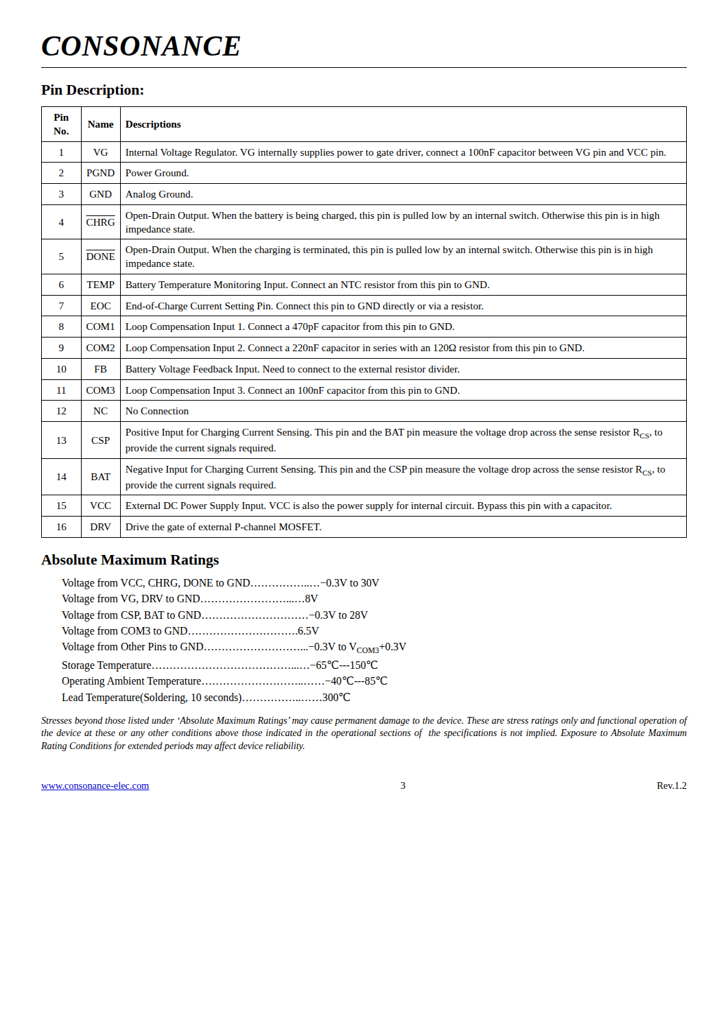CONSONANCE
Pin Description:
| Pin No. | Name | Descriptions |
| --- | --- | --- |
| 1 | VG | Internal Voltage Regulator. VG internally supplies power to gate driver, connect a 100nF capacitor between VG pin and VCC pin. |
| 2 | PGND | Power Ground. |
| 3 | GND | Analog Ground. |
| 4 | CHRG | Open-Drain Output. When the battery is being charged, this pin is pulled low by an internal switch. Otherwise this pin is in high impedance state. |
| 5 | DONE | Open-Drain Output. When the charging is terminated, this pin is pulled low by an internal switch. Otherwise this pin is in high impedance state. |
| 6 | TEMP | Battery Temperature Monitoring Input. Connect an NTC resistor from this pin to GND. |
| 7 | EOC | End-of-Charge Current Setting Pin. Connect this pin to GND directly or via a resistor. |
| 8 | COM1 | Loop Compensation Input 1. Connect a 470pF capacitor from this pin to GND. |
| 9 | COM2 | Loop Compensation Input 2. Connect a 220nF capacitor in series with an 120Ω resistor from this pin to GND. |
| 10 | FB | Battery Voltage Feedback Input. Need to connect to the external resistor divider. |
| 11 | COM3 | Loop Compensation Input 3. Connect an 100nF capacitor from this pin to GND. |
| 12 | NC | No Connection |
| 13 | CSP | Positive Input for Charging Current Sensing. This pin and the BAT pin measure the voltage drop across the sense resistor R CS , to provide the current signals required. |
| 14 | BAT | Negative Input for Charging Current Sensing. This pin and the CSP pin measure the voltage drop across the sense resistor R CS , to provide the current signals required. |
| 15 | VCC | External DC Power Supply Input. VCC is also the power supply for internal circuit. Bypass this pin with a capacitor. |
| 16 | DRV | Drive the gate of external P-channel MOSFET. |
Absolute Maximum Ratings
Voltage from VCC, CHRG, DONE to GND……………..…−0.3V to 30V
Voltage from VG, DRV to GND……………………...…8V
Voltage from CSP, BAT to GND…………………………−0.3V to 28V
Voltage from COM3 to GND………………………….6.5V
Voltage from Other Pins to GND………………………...−0.3V to VCOM3+0.3V
Storage Temperature…………………………………...…−65℃---150℃
Operating Ambient Temperature………………………..……−40℃---85℃
Lead Temperature(Soldering, 10 seconds)……………..……300℃
Stresses beyond those listed under ‘Absolute Maximum Ratings’ may cause permanent damage to the device. These are stress ratings only and functional operation of the device at these or any other conditions above those indicated in the operational sections of the specifications is not implied. Exposure to Absolute Maximum Rating Conditions for extended periods may affect device reliability.
www.consonance-elec.com 3 Rev.1.2